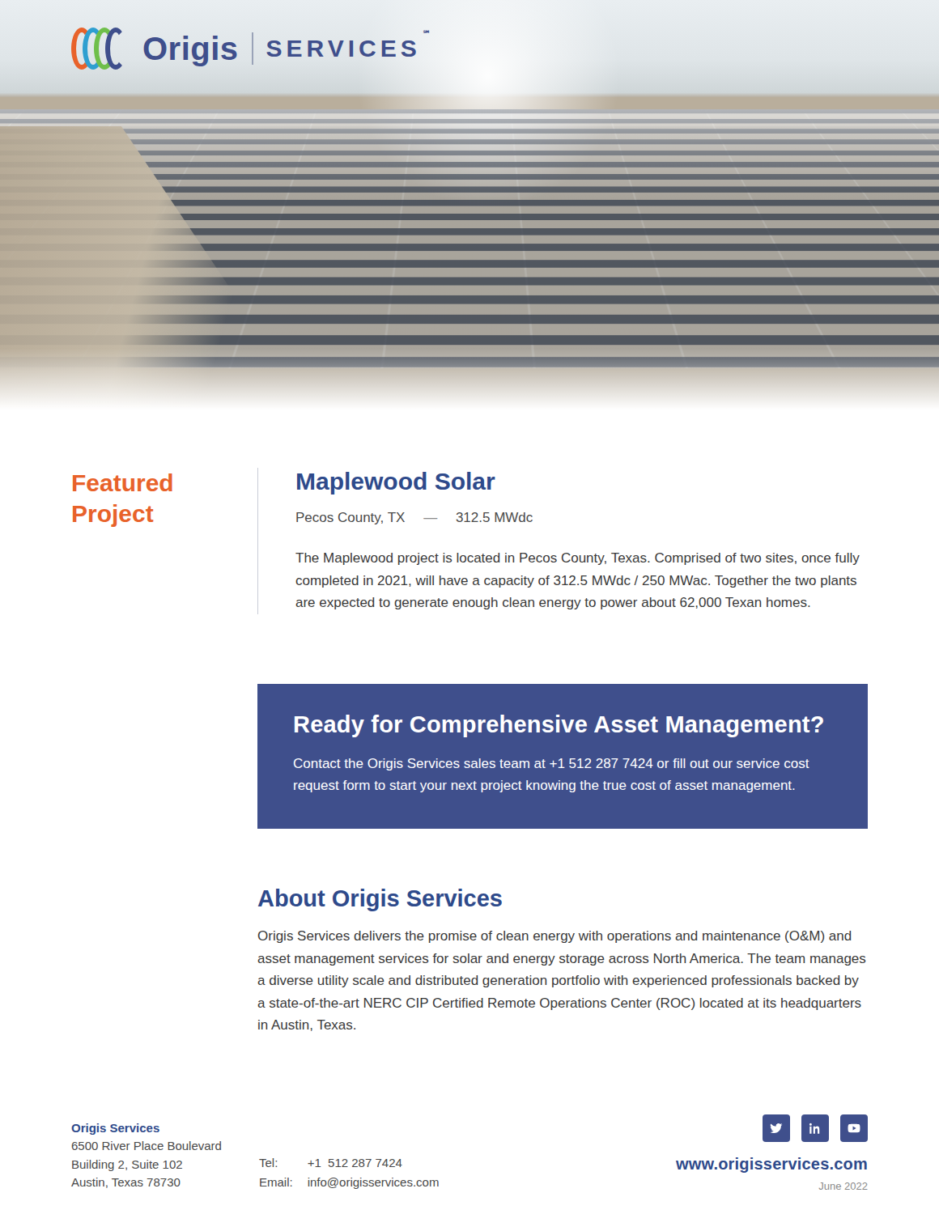Origis SERVICES℠
Featured
Project
Maplewood Solar
Pecos County, TX — 312.5 MWdc
The Maplewood project is located in Pecos County, Texas. Comprised of two sites, once fully completed in 2021, will have a capacity of 312.5 MWdc / 250 MWac. Together the two plants are expected to generate enough clean energy to power about 62,000 Texan homes.
Ready for Comprehensive Asset Management?
Contact the Origis Services sales team at +1 512 287 7424 or fill out our service cost request form to start your next project knowing the true cost of asset management.
About Origis Services
Origis Services delivers the promise of clean energy with operations and maintenance (O&M) and asset management services for solar and energy storage across North America. The team manages a diverse utility scale and distributed generation portfolio with experienced professionals backed by a state-of-the-art NERC CIP Certified Remote Operations Center (ROC) located at its headquarters in Austin, Texas.
Origis Services
6500 River Place Boulevard
Building 2, Suite 102
Austin, Texas 78730
Tel:+1 512 287 7424 Email: info@origisservices.com
www.origisservices.com
June 2022